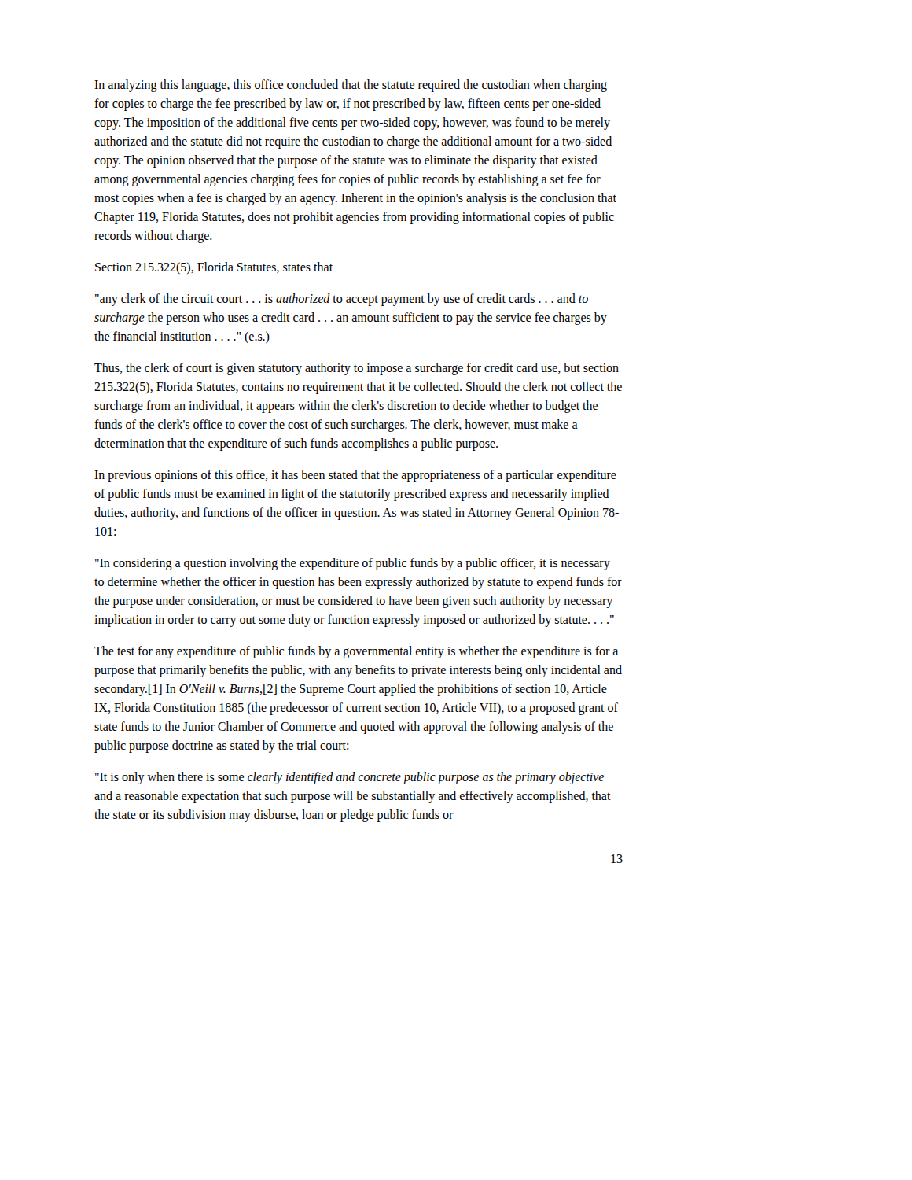In analyzing this language, this office concluded that the statute required the custodian when charging for copies to charge the fee prescribed by law or, if not prescribed by law, fifteen cents per one-sided copy. The imposition of the additional five cents per two-sided copy, however, was found to be merely authorized and the statute did not require the custodian to charge the additional amount for a two-sided copy. The opinion observed that the purpose of the statute was to eliminate the disparity that existed among governmental agencies charging fees for copies of public records by establishing a set fee for most copies when a fee is charged by an agency. Inherent in the opinion's analysis is the conclusion that Chapter 119, Florida Statutes, does not prohibit agencies from providing informational copies of public records without charge.
Section 215.322(5), Florida Statutes, states that
"any clerk of the circuit court . . . is authorized to accept payment by use of credit cards . . . and to surcharge the person who uses a credit card . . . an amount sufficient to pay the service fee charges by the financial institution . . . ." (e.s.)
Thus, the clerk of court is given statutory authority to impose a surcharge for credit card use, but section 215.322(5), Florida Statutes, contains no requirement that it be collected. Should the clerk not collect the surcharge from an individual, it appears within the clerk's discretion to decide whether to budget the funds of the clerk's office to cover the cost of such surcharges. The clerk, however, must make a determination that the expenditure of such funds accomplishes a public purpose.
In previous opinions of this office, it has been stated that the appropriateness of a particular expenditure of public funds must be examined in light of the statutorily prescribed express and necessarily implied duties, authority, and functions of the officer in question. As was stated in Attorney General Opinion 78-101:
"In considering a question involving the expenditure of public funds by a public officer, it is necessary to determine whether the officer in question has been expressly authorized by statute to expend funds for the purpose under consideration, or must be considered to have been given such authority by necessary implication in order to carry out some duty or function expressly imposed or authorized by statute. . . ."
The test for any expenditure of public funds by a governmental entity is whether the expenditure is for a purpose that primarily benefits the public, with any benefits to private interests being only incidental and secondary.[1] In O'Neill v. Burns,[2] the Supreme Court applied the prohibitions of section 10, Article IX, Florida Constitution 1885 (the predecessor of current section 10, Article VII), to a proposed grant of state funds to the Junior Chamber of Commerce and quoted with approval the following analysis of the public purpose doctrine as stated by the trial court:
"It is only when there is some clearly identified and concrete public purpose as the primary objective and a reasonable expectation that such purpose will be substantially and effectively accomplished, that the state or its subdivision may disburse, loan or pledge public funds or
13